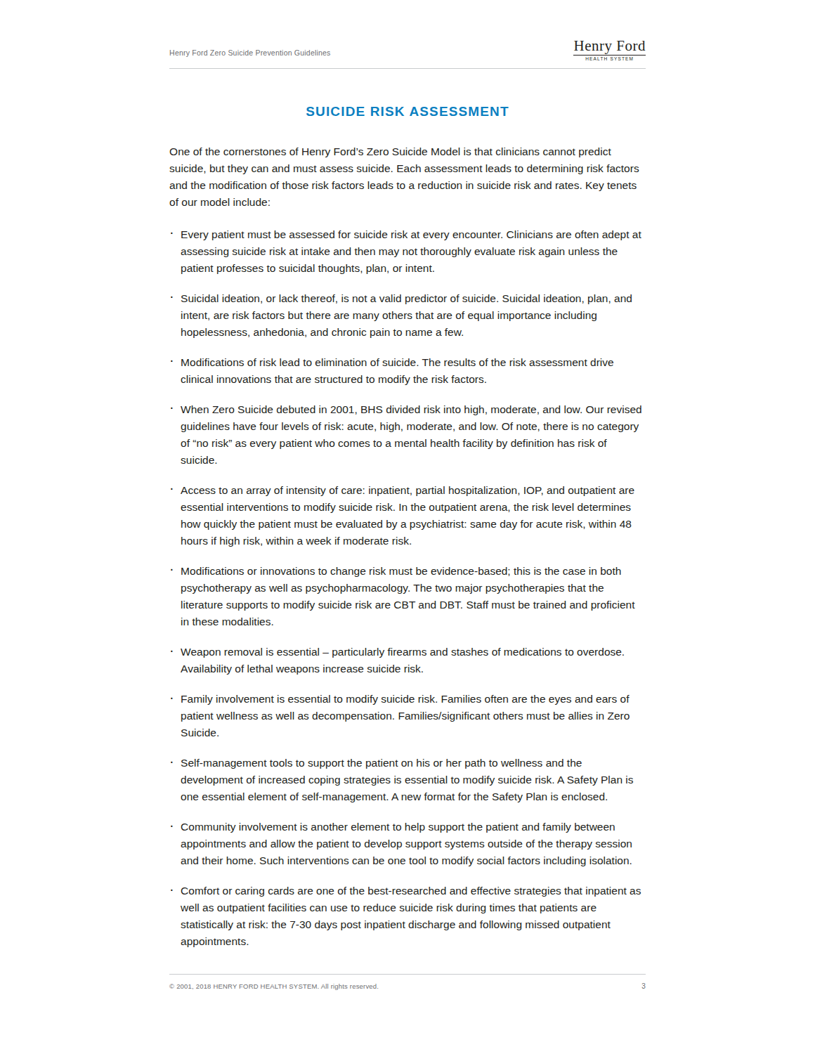Henry Ford Zero Suicide Prevention Guidelines
Henry Ford
Health System
Suicide Risk Assessment
One of the cornerstones of Henry Ford’s Zero Suicide Model is that clinicians cannot predict suicide, but they can and must assess suicide. Each assessment leads to determining risk factors and the modification of those risk factors leads to a reduction in suicide risk and rates. Key tenets of our model include:
Every patient must be assessed for suicide risk at every encounter. Clinicians are often adept at assessing suicide risk at intake and then may not thoroughly evaluate risk again unless the patient professes to suicidal thoughts, plan, or intent.
Suicidal ideation, or lack thereof, is not a valid predictor of suicide. Suicidal ideation, plan, and intent, are risk factors but there are many others that are of equal importance including hopelessness, anhedonia, and chronic pain to name a few.
Modifications of risk lead to elimination of suicide. The results of the risk assessment drive clinical innovations that are structured to modify the risk factors.
When Zero Suicide debuted in 2001, BHS divided risk into high, moderate, and low. Our revised guidelines have four levels of risk: acute, high, moderate, and low. Of note, there is no category of “no risk” as every patient who comes to a mental health facility by definition has risk of suicide.
Access to an array of intensity of care: inpatient, partial hospitalization, IOP, and outpatient are essential interventions to modify suicide risk. In the outpatient arena, the risk level determines how quickly the patient must be evaluated by a psychiatrist: same day for acute risk, within 48 hours if high risk, within a week if moderate risk.
Modifications or innovations to change risk must be evidence-based; this is the case in both psychotherapy as well as psychopharmacology. The two major psychotherapies that the literature supports to modify suicide risk are CBT and DBT. Staff must be trained and proficient in these modalities.
Weapon removal is essential – particularly firearms and stashes of medications to overdose. Availability of lethal weapons increase suicide risk.
Family involvement is essential to modify suicide risk. Families often are the eyes and ears of patient wellness as well as decompensation. Families/significant others must be allies in Zero Suicide.
Self-management tools to support the patient on his or her path to wellness and the development of increased coping strategies is essential to modify suicide risk. A Safety Plan is one essential element of self-management. A new format for the Safety Plan is enclosed.
Community involvement is another element to help support the patient and family between appointments and allow the patient to develop support systems outside of the therapy session and their home. Such interventions can be one tool to modify social factors including isolation.
Comfort or caring cards are one of the best-researched and effective strategies that inpatient as well as outpatient facilities can use to reduce suicide risk during times that patients are statistically at risk: the 7-30 days post inpatient discharge and following missed outpatient appointments.
© 2001, 2018 HENRY FORD HEALTH SYSTEM. All rights reserved.
3